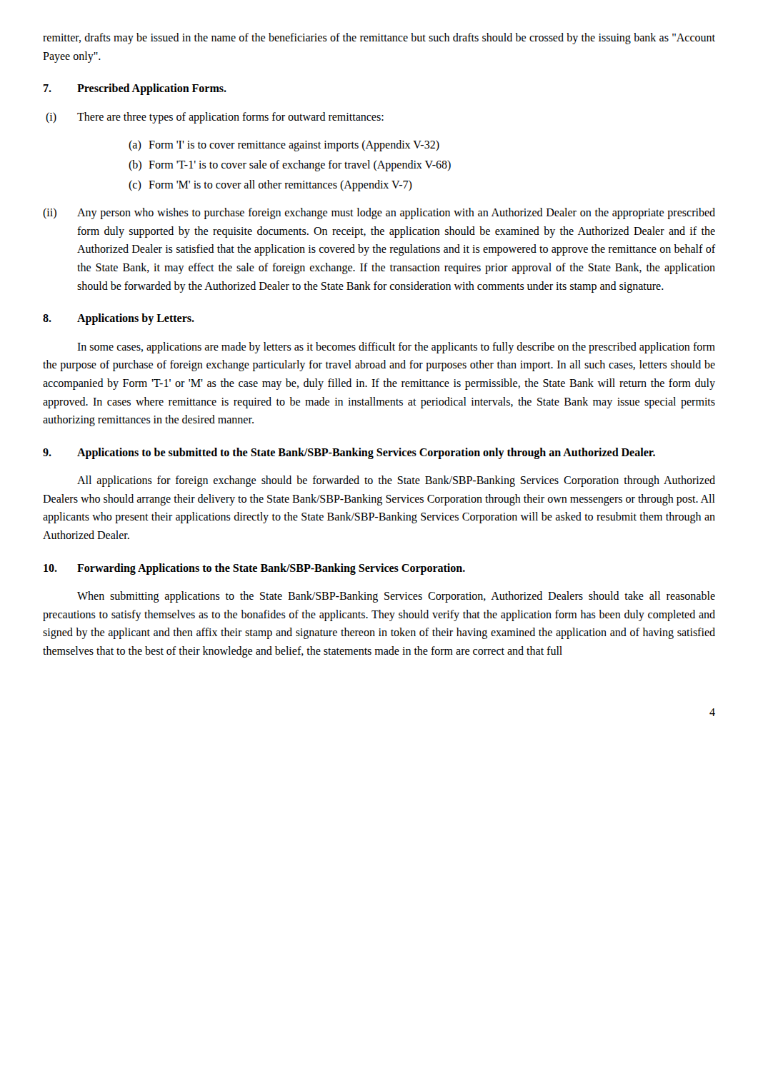remitter, drafts may be issued in the name of the beneficiaries of the remittance but such drafts should be crossed by the issuing bank as "Account Payee only".
7. Prescribed Application Forms.
(i) There are three types of application forms for outward remittances:
(a) Form 'I' is to cover remittance against imports (Appendix V-32)
(b) Form 'T-1' is to cover sale of exchange for travel (Appendix V-68)
(c) Form 'M' is to cover all other remittances (Appendix V-7)
(ii) Any person who wishes to purchase foreign exchange must lodge an application with an Authorized Dealer on the appropriate prescribed form duly supported by the requisite documents. On receipt, the application should be examined by the Authorized Dealer and if the Authorized Dealer is satisfied that the application is covered by the regulations and it is empowered to approve the remittance on behalf of the State Bank, it may effect the sale of foreign exchange. If the transaction requires prior approval of the State Bank, the application should be forwarded by the Authorized Dealer to the State Bank for consideration with comments under its stamp and signature.
8. Applications by Letters.
In some cases, applications are made by letters as it becomes difficult for the applicants to fully describe on the prescribed application form the purpose of purchase of foreign exchange particularly for travel abroad and for purposes other than import. In all such cases, letters should be accompanied by Form 'T-1' or 'M' as the case may be, duly filled in. If the remittance is permissible, the State Bank will return the form duly approved. In cases where remittance is required to be made in installments at periodical intervals, the State Bank may issue special permits authorizing remittances in the desired manner.
9. Applications to be submitted to the State Bank/SBP-Banking Services Corporation only through an Authorized Dealer.
All applications for foreign exchange should be forwarded to the State Bank/SBP-Banking Services Corporation through Authorized Dealers who should arrange their delivery to the State Bank/SBP-Banking Services Corporation through their own messengers or through post. All applicants who present their applications directly to the State Bank/SBP-Banking Services Corporation will be asked to resubmit them through an Authorized Dealer.
10. Forwarding Applications to the State Bank/SBP-Banking Services Corporation.
When submitting applications to the State Bank/SBP-Banking Services Corporation, Authorized Dealers should take all reasonable precautions to satisfy themselves as to the bonafides of the applicants. They should verify that the application form has been duly completed and signed by the applicant and then affix their stamp and signature thereon in token of their having examined the application and of having satisfied themselves that to the best of their knowledge and belief, the statements made in the form are correct and that full
4